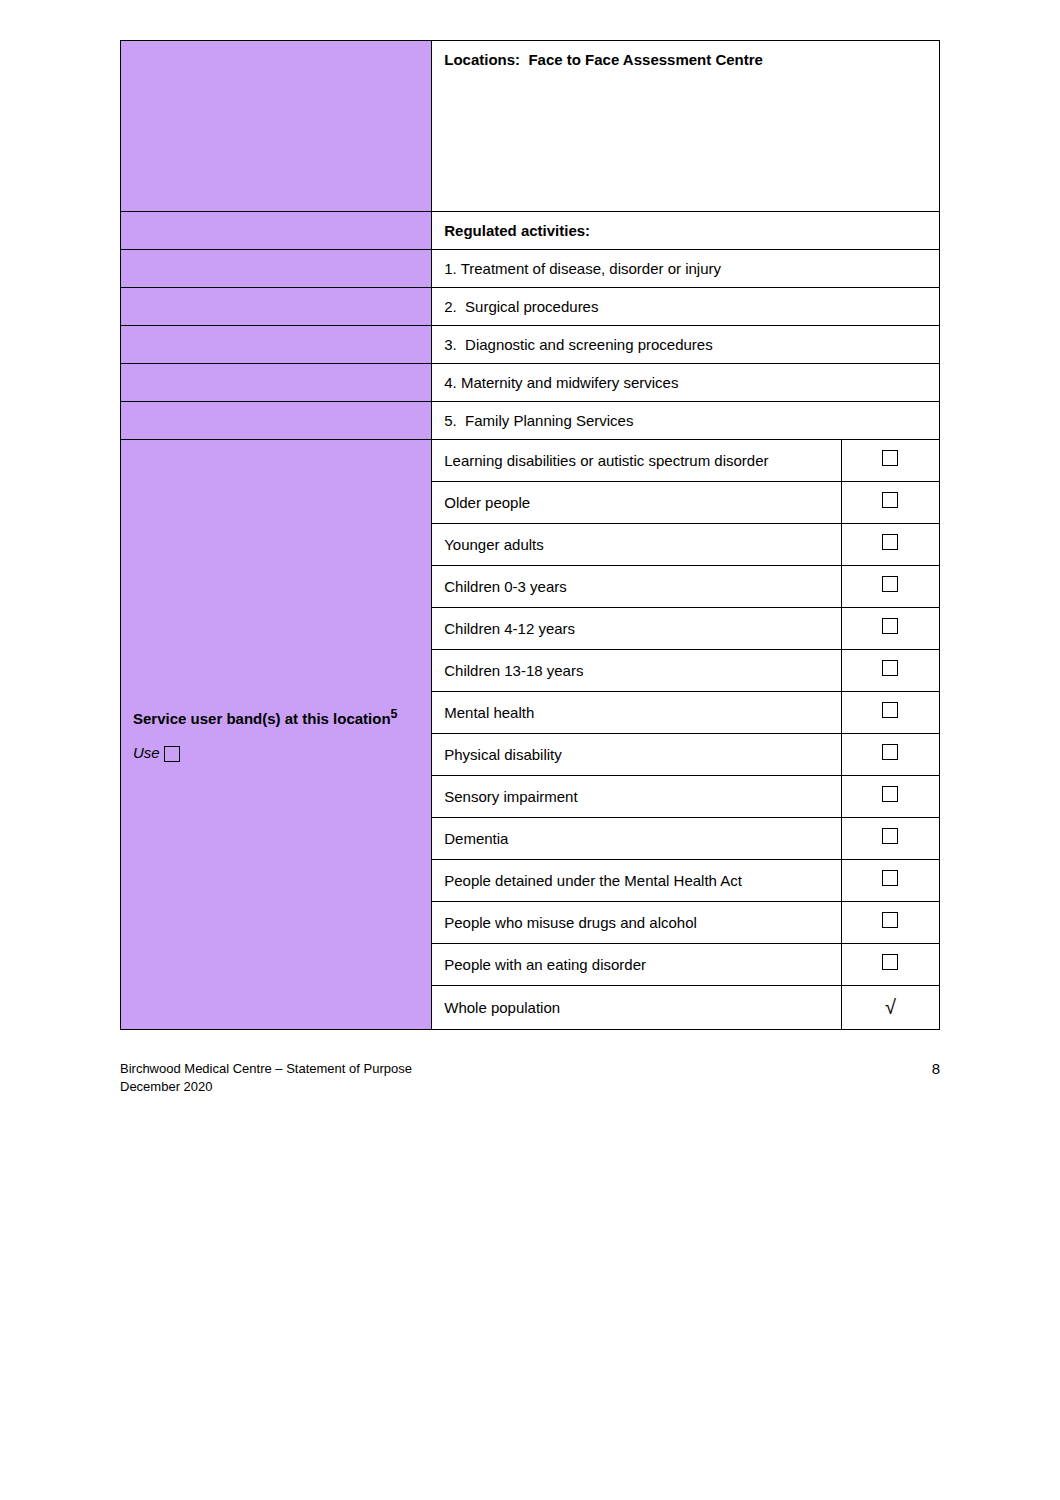| | Locations: Face to Face Assessment Centre |
| | Regulated activities: |
| | 1. Treatment of disease, disorder or injury |
| | 2. Surgical procedures |
| | 3. Diagnostic and screening procedures |
| | 4. Maternity and midwifery services |
| | 5. Family Planning Services |
| Service user band(s) at this location 5 Use | Learning disabilities or autistic spectrum disorder | |
| Older people | |
| Younger adults | |
| Children 0-3 years | |
| Children 4-12 years | |
| Children 13-18 years | |
| Mental health | |
| Physical disability | |
| Sensory impairment | |
| Dementia | |
| People detained under the Mental Health Act | |
| People who misuse drugs and alcohol | |
| People with an eating disorder | |
| Whole population | √ |
Birchwood Medical Centre – Statement of Purpose
December 2020
8